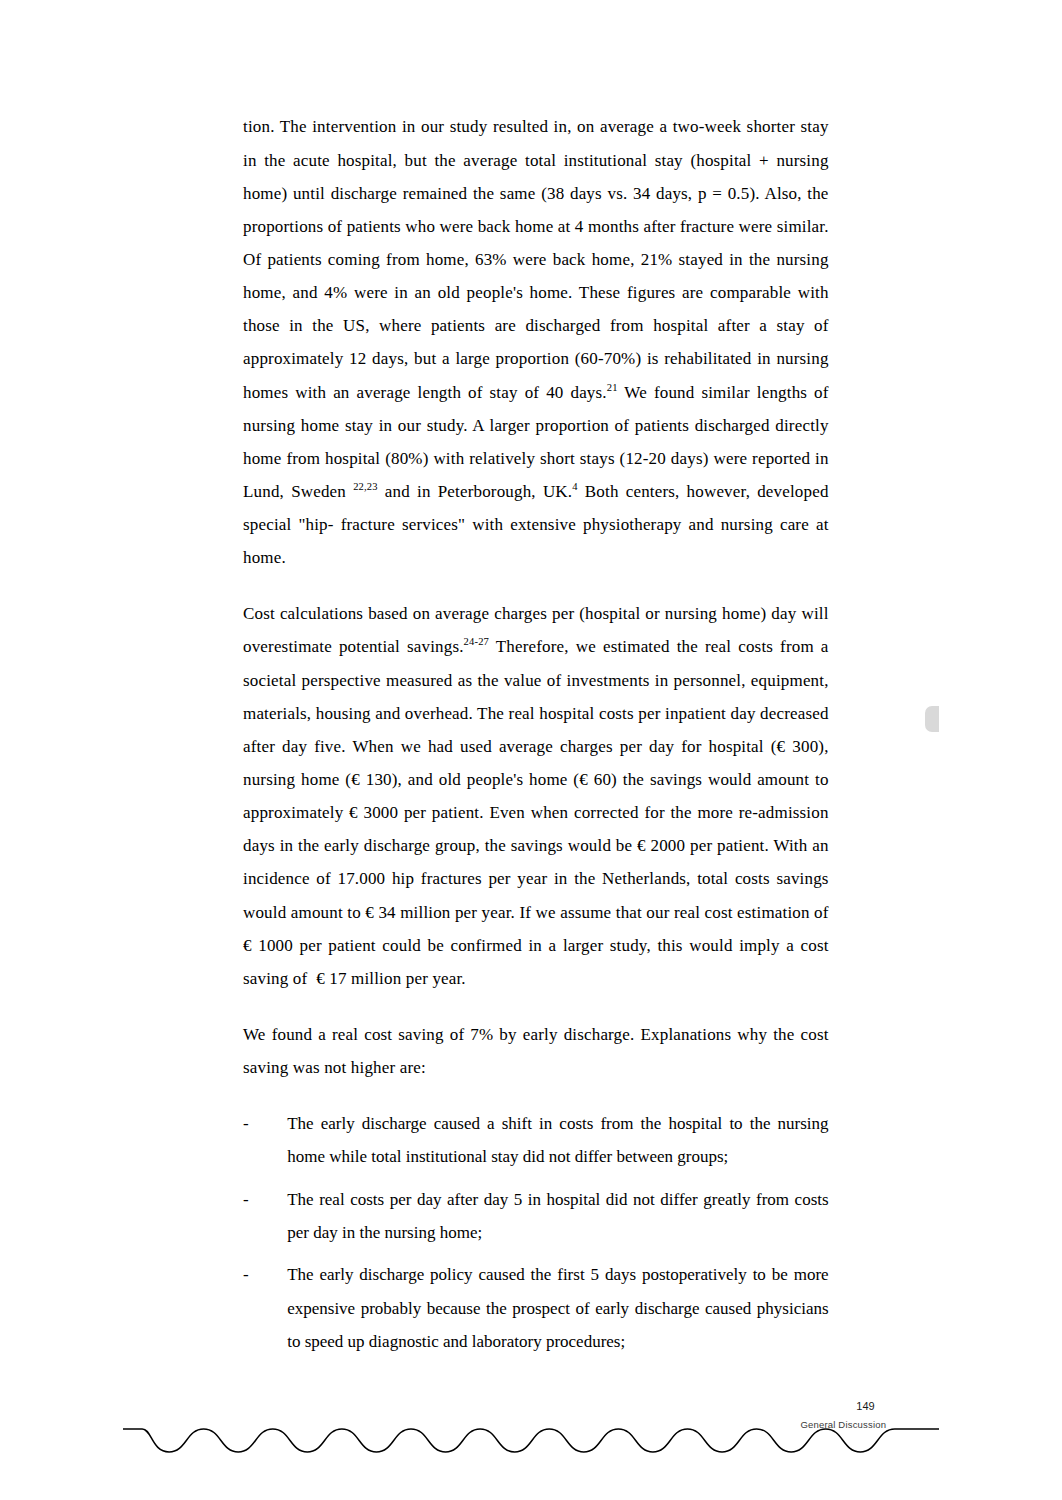tion. The intervention in our study resulted in, on average a two-week shorter stay in the acute hospital, but the average total institutional stay (hospital + nursing home) until discharge remained the same (38 days vs. 34 days, p = 0.5). Also, the proportions of patients who were back home at 4 months after fracture were similar. Of patients coming from home, 63% were back home, 21% stayed in the nursing home, and 4% were in an old people's home. These figures are comparable with those in the US, where patients are discharged from hospital after a stay of approximately 12 days, but a large proportion (60-70%) is rehabilitated in nursing homes with an average length of stay of 40 days.21 We found similar lengths of nursing home stay in our study. A larger proportion of patients discharged directly home from hospital (80%) with relatively short stays (12-20 days) were reported in Lund, Sweden 22,23 and in Peterborough, UK.4 Both centers, however, developed special "hip- fracture services" with extensive physiotherapy and nursing care at home.
Cost calculations based on average charges per (hospital or nursing home) day will overestimate potential savings.24-27 Therefore, we estimated the real costs from a societal perspective measured as the value of investments in personnel, equipment, materials, housing and overhead. The real hospital costs per inpatient day decreased after day five. When we had used average charges per day for hospital (€ 300), nursing home (€ 130), and old people's home (€ 60) the savings would amount to approximately € 3000 per patient. Even when corrected for the more re-admission days in the early discharge group, the savings would be € 2000 per patient. With an incidence of 17.000 hip fractures per year in the Netherlands, total costs savings would amount to € 34 million per year. If we assume that our real cost estimation of € 1000 per patient could be confirmed in a larger study, this would imply a cost saving of € 17 million per year.
We found a real cost saving of 7% by early discharge. Explanations why the cost saving was not higher are:
The early discharge caused a shift in costs from the hospital to the nursing home while total institutional stay did not differ between groups;
The real costs per day after day 5 in hospital did not differ greatly from costs per day in the nursing home;
The early discharge policy caused the first 5 days postoperatively to be more expensive probably because the prospect of early discharge caused physicians to speed up diagnostic and laboratory procedures;
149 General Discussion